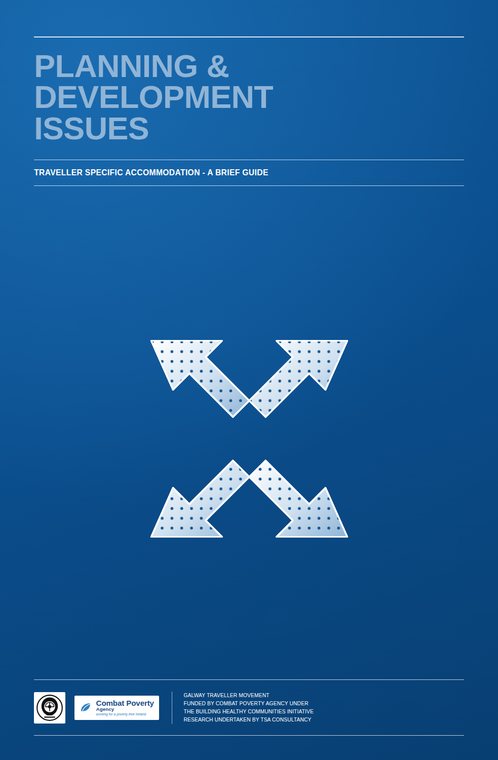Planning &
Development
Issues
Traveller Specific Accommodation - A Brief Guide
Combat Poverty Agency working for a poverty-free Ireland
Galway Traveller Movement
Funded by Combat Poverty Agency under
the Building Healthy Communities Initiative
Research undertaken by TSA Consultancy